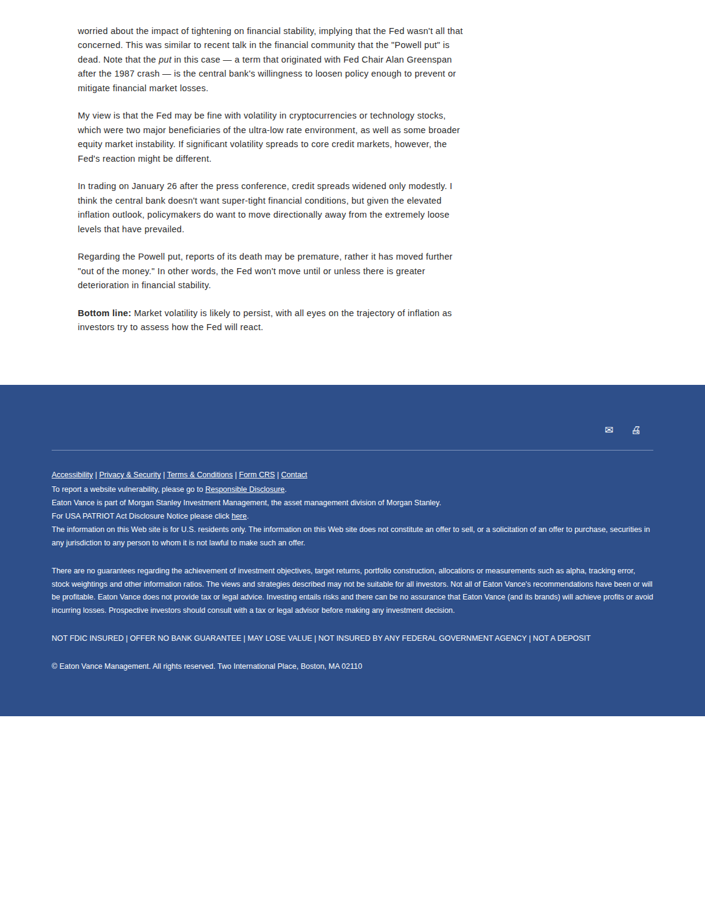worried about the impact of tightening on financial stability, implying that the Fed wasn't all that concerned. This was similar to recent talk in the financial community that the "Powell put" is dead. Note that the put in this case — a term that originated with Fed Chair Alan Greenspan after the 1987 crash — is the central bank's willingness to loosen policy enough to prevent or mitigate financial market losses.
My view is that the Fed may be fine with volatility in cryptocurrencies or technology stocks, which were two major beneficiaries of the ultra-low rate environment, as well as some broader equity market instability. If significant volatility spreads to core credit markets, however, the Fed's reaction might be different.
In trading on January 26 after the press conference, credit spreads widened only modestly. I think the central bank doesn't want super-tight financial conditions, but given the elevated inflation outlook, policymakers do want to move directionally away from the extremely loose levels that have prevailed.
Regarding the Powell put, reports of its death may be premature, rather it has moved further "out of the money." In other words, the Fed won't move until or unless there is greater deterioration in financial stability.
Bottom line: Market volatility is likely to persist, with all eyes on the trajectory of inflation as investors try to assess how the Fed will react.
✉ 🖨
Accessibility | Privacy & Security | Terms & Conditions | Form CRS | Contact
To report a website vulnerability, please go to Responsible Disclosure.
Eaton Vance is part of Morgan Stanley Investment Management, the asset management division of Morgan Stanley.
For USA PATRIOT Act Disclosure Notice please click here.
The information on this Web site is for U.S. residents only. The information on this Web site does not constitute an offer to sell, or a solicitation of an offer to purchase, securities in any jurisdiction to any person to whom it is not lawful to make such an offer.
There are no guarantees regarding the achievement of investment objectives, target returns, portfolio construction, allocations or measurements such as alpha, tracking error, stock weightings and other information ratios. The views and strategies described may not be suitable for all investors. Not all of Eaton Vance's recommendations have been or will be profitable. Eaton Vance does not provide tax or legal advice. Investing entails risks and there can be no assurance that Eaton Vance (and its brands) will achieve profits or avoid incurring losses. Prospective investors should consult with a tax or legal advisor before making any investment decision.
NOT FDIC INSURED | OFFER NO BANK GUARANTEE | MAY LOSE VALUE | NOT INSURED BY ANY FEDERAL GOVERNMENT AGENCY | NOT A DEPOSIT
© Eaton Vance Management. All rights reserved. Two International Place, Boston, MA 02110